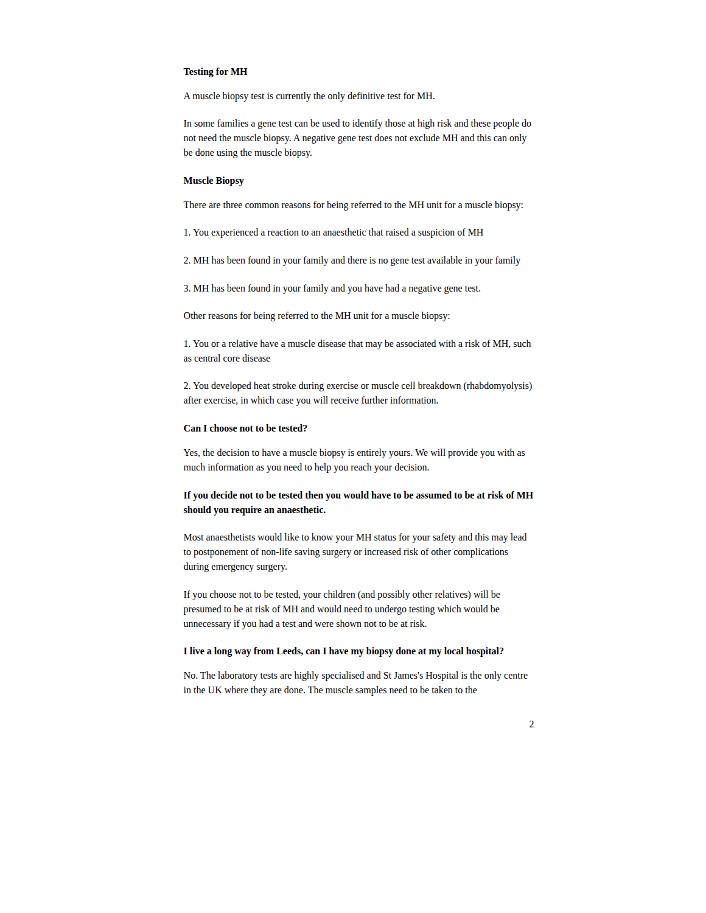Testing for MH
A muscle biopsy test is currently the only definitive test for MH.
In some families a gene test can be used to identify those at high risk and these people do not need the muscle biopsy. A negative gene test does not exclude MH and this can only be done using the muscle biopsy.
Muscle Biopsy
There are three common reasons for being referred to the MH unit for a muscle biopsy:
1. You experienced a reaction to an anaesthetic that raised a suspicion of MH
2. MH has been found in your family and there is no gene test available in your family
3. MH has been found in your family and you have had a negative gene test.
Other reasons for being referred to the MH unit for a muscle biopsy:
1. You or a relative have a muscle disease that may be associated with a risk of MH, such as central core disease
2. You developed heat stroke during exercise or muscle cell breakdown (rhabdomyolysis) after exercise, in which case you will receive further information.
Can I choose not to be tested?
Yes, the decision to have a muscle biopsy is entirely yours. We will provide you with as much information as you need to help you reach your decision.
If you decide not to be tested then you would have to be assumed to be at risk of MH should you require an anaesthetic.
Most anaesthetists would like to know your MH status for your safety and this may lead to postponement of non-life saving surgery or increased risk of other complications during emergency surgery.
If you choose not to be tested, your children (and possibly other relatives) will be presumed to be at risk of MH and would need to undergo testing which would be unnecessary if you had a test and were shown not to be at risk.
I live a long way from Leeds, can I have my biopsy done at my local hospital?
No. The laboratory tests are highly specialised and St James's Hospital is the only centre in the UK where they are done. The muscle samples need to be taken to the
2